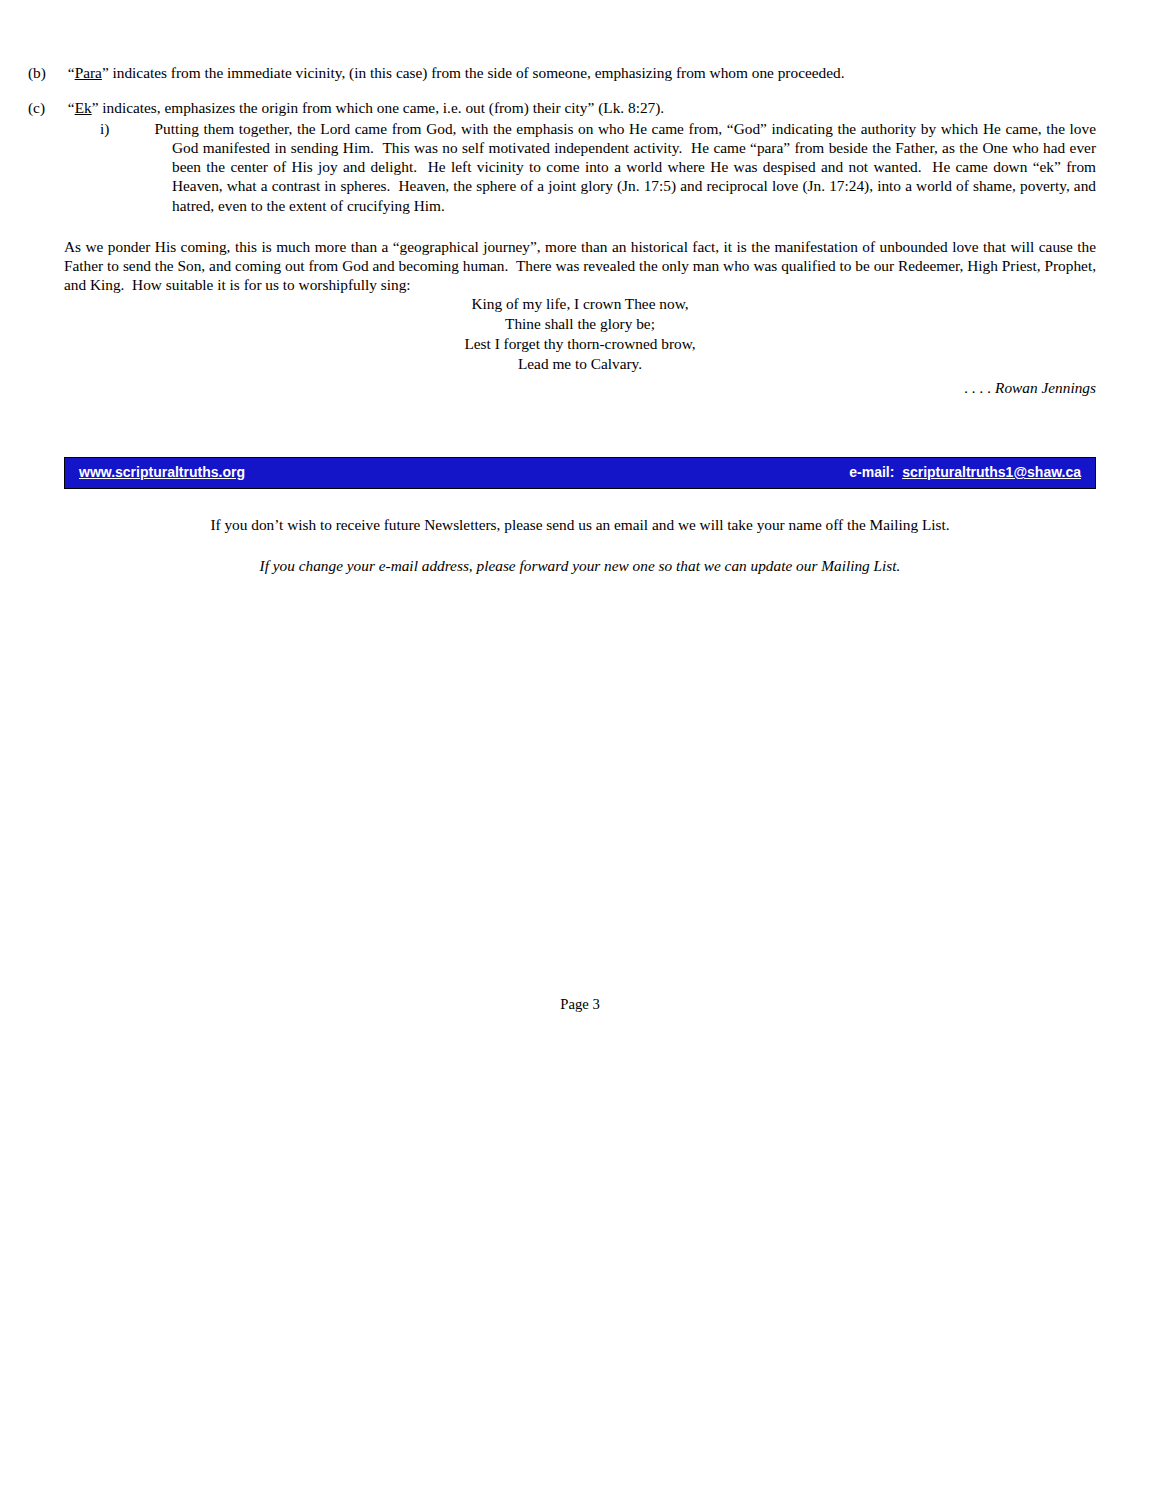(b) “Para” indicates from the immediate vicinity, (in this case) from the side of someone, emphasizing from whom one proceeded.
(c) “Ek” indicates, emphasizes the origin from which one came, i.e. out (from) their city” (Lk. 8:27).
i) Putting them together, the Lord came from God, with the emphasis on who He came from, “God” indicating the authority by which He came, the love God manifested in sending Him. This was no self motivated independent activity. He came “para” from beside the Father, as the One who had ever been the center of His joy and delight. He left vicinity to come into a world where He was despised and not wanted. He came down “ek” from Heaven, what a contrast in spheres. Heaven, the sphere of a joint glory (Jn. 17:5) and reciprocal love (Jn. 17:24), into a world of shame, poverty, and hatred, even to the extent of crucifying Him.
As we ponder His coming, this is much more than a “geographical journey”, more than an historical fact, it is the manifestation of unbounded love that will cause the Father to send the Son, and coming out from God and becoming human. There was revealed the only man who was qualified to be our Redeemer, High Priest, Prophet, and King. How suitable it is for us to worshipfully sing:
King of my life, I crown Thee now,
Thine shall the glory be;
Lest I forget thy thorn-crowned brow,
Lead me to Calvary.
. . . . Rowan Jennings
www.scripturaltruths.org e-mail: scripturaltruths1@shaw.ca
If you don’t wish to receive future Newsletters, please send us an email and we will take your name off the Mailing List.
If you change your e-mail address, please forward your new one so that we can update our Mailing List.
Page 3